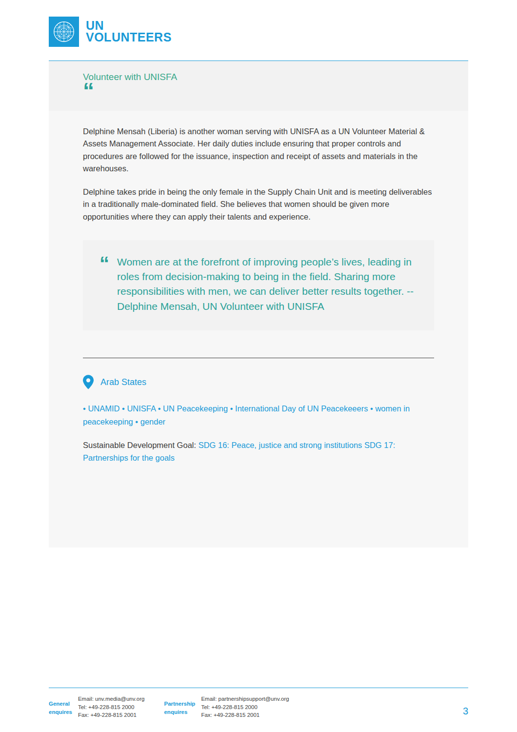UN VOLUNTEERS
Volunteer with UNISFA
“
Delphine Mensah (Liberia) is another woman serving with UNISFA as a UN Volunteer Material & Assets Management Associate. Her daily duties include ensuring that proper controls and procedures are followed for the issuance, inspection and receipt of assets and materials in the warehouses.
Delphine takes pride in being the only female in the Supply Chain Unit and is meeting deliverables in a traditionally male-dominated field. She believes that women should be given more opportunities where they can apply their talents and experience.
“
Women are at the forefront of improving people’s lives, leading in roles from decision-making to being in the field. Sharing more responsibilities with men, we can deliver better results together. --Delphine Mensah, UN Volunteer with UNISFA
Arab States
• UNAMID • UNISFA • UN Peacekeeping • International Day of UN Peacekeeers • women in peacekeeping • gender
Sustainable Development Goal: SDG 16: Peace, justice and strong institutions SDG 17: Partnerships for the goals
General
enquires
Email: unv.media@unv.org
Tel: +49-228-815 2000
Fax: +49-228-815 2001
Partnership
enquires
Email: partnershipsupport@unv.org
Tel: +49-228-815 2000
Fax: +49-228-815 2001
3